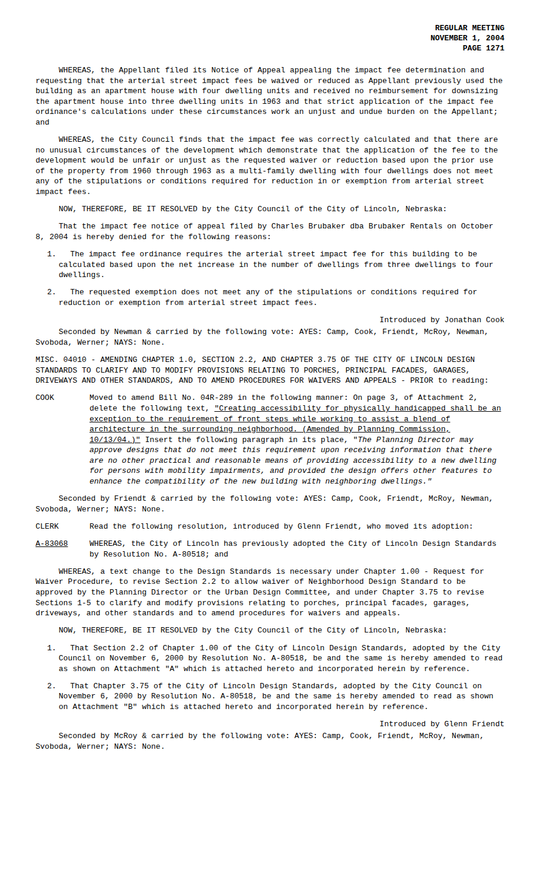REGULAR MEETING
NOVEMBER 1, 2004
PAGE 1271
WHEREAS, the Appellant filed its Notice of Appeal appealing the impact fee determination and requesting that the arterial street impact fees be waived or reduced as Appellant previously used the building as an apartment house with four dwelling units and received no reimbursement for downsizing the apartment house into three dwelling units in 1963 and that strict application of the impact fee ordinance's calculations under these circumstances work an unjust and undue burden on the Appellant; and
WHEREAS, the City Council finds that the impact fee was correctly calculated and that there are no unusual circumstances of the development which demonstrate that the application of the fee to the development would be unfair or unjust as the requested waiver or reduction based upon the prior use of the property from 1960 through 1963 as a multi-family dwelling with four dwellings does not meet any of the stipulations or conditions required for reduction in or exemption from arterial street impact fees.
NOW, THEREFORE, BE IT RESOLVED by the City Council of the City of Lincoln, Nebraska:
That the impact fee notice of appeal filed by Charles Brubaker dba Brubaker Rentals on October 8, 2004 is hereby denied for the following reasons:
1. The impact fee ordinance requires the arterial street impact fee for this building to be calculated based upon the net increase in the number of dwellings from three dwellings to four dwellings.
2. The requested exemption does not meet any of the stipulations or conditions required for reduction or exemption from arterial street impact fees.
Introduced by Jonathan Cook
Seconded by Newman & carried by the following vote: AYES: Camp, Cook, Friendt, McRoy, Newman, Svoboda, Werner; NAYS: None.
MISC. 04010 - AMENDING CHAPTER 1.0, SECTION 2.2, AND CHAPTER 3.75 OF THE CITY OF LINCOLN DESIGN STANDARDS TO CLARIFY AND TO MODIFY PROVISIONS RELATING TO PORCHES, PRINCIPAL FACADES, GARAGES, DRIVEWAYS AND OTHER STANDARDS, AND TO AMEND PROCEDURES FOR WAIVERS AND APPEALS - PRIOR to reading:
COOK
Moved to amend Bill No. 04R-289 in the following manner: On page 3, of Attachment 2, delete the following text, "Creating accessibility for physically handicapped shall be an exception to the requirement of front steps while working to assist a blend of architecture in the surrounding neighborhood. (Amended by Planning Commission, 10/13/04.)" Insert the following paragraph in its place, "The Planning Director may approve designs that do not meet this requirement upon receiving information that there are no other practical and reasonable means of providing accessibility to a new dwelling for persons with mobility impairments, and provided the design offers other features to enhance the compatibility of the new building with neighboring dwellings."
Seconded by Friendt & carried by the following vote: AYES: Camp, Cook, Friendt, McRoy, Newman, Svoboda, Werner; NAYS: None.
CLERK
Read the following resolution, introduced by Glenn Friendt, who moved its adoption:
A-83068
WHEREAS, the City of Lincoln has previously adopted the City of Lincoln Design Standards by Resolution No. A-80518; and
WHEREAS, a text change to the Design Standards is necessary under Chapter 1.00 - Request for Waiver Procedure, to revise Section 2.2 to allow waiver of Neighborhood Design Standard to be approved by the Planning Director or the Urban Design Committee, and under Chapter 3.75 to revise Sections 1-5 to clarify and modify provisions relating to porches, principal facades, garages, driveways, and other standards and to amend procedures for waivers and appeals.
NOW, THEREFORE, BE IT RESOLVED by the City Council of the City of Lincoln, Nebraska:
1. That Section 2.2 of Chapter 1.00 of the City of Lincoln Design Standards, adopted by the City Council on November 6, 2000 by Resolution No. A-80518, be and the same is hereby amended to read as shown on Attachment "A" which is attached hereto and incorporated herein by reference.
2. That Chapter 3.75 of the City of Lincoln Design Standards, adopted by the City Council on November 6, 2000 by Resolution No. A-80518, be and the same is hereby amended to read as shown on Attachment "B" which is attached hereto and incorporated herein by reference.
Introduced by Glenn Friendt
Seconded by McRoy & carried by the following vote: AYES: Camp, Cook, Friendt, McRoy, Newman, Svoboda, Werner; NAYS: None.